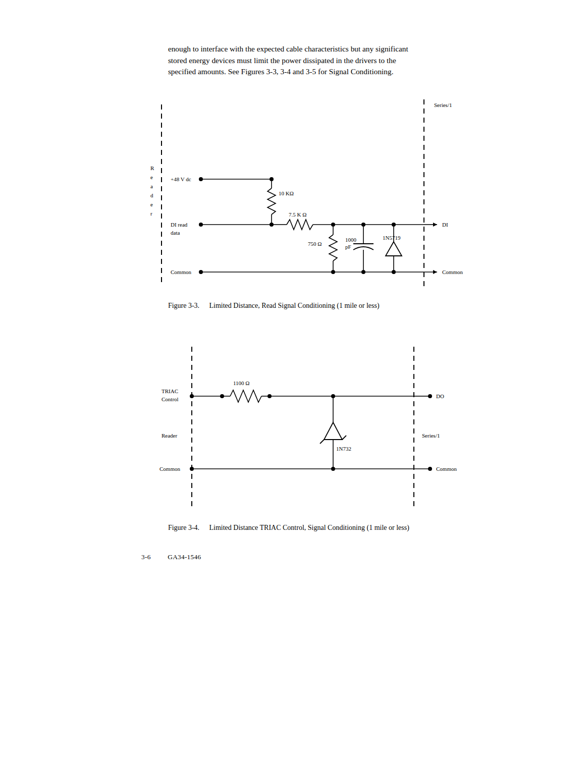enough to interface with the expected cable characteristics but any significant stored energy devices must limit the power dissipated in the drivers to the specified amounts. See Figures 3-3, 3-4 and 3-5 for Signal Conditioning.
Series/1 R e a d e r +48 V dc 10 KΩ DI read data 7.5 K Ω DI 750 Ω 1000 pF 1N5719 Common Common
Figure 3-3. Limited Distance, Read Signal Conditioning (1 mile or less)
TRIAC Control 1100 Ω DO Reader Series/1 1N732 Common Common
Figure 3-4. Limited Distance TRIAC Control, Signal Conditioning (1 mile or less)
3-6 GA34-1546